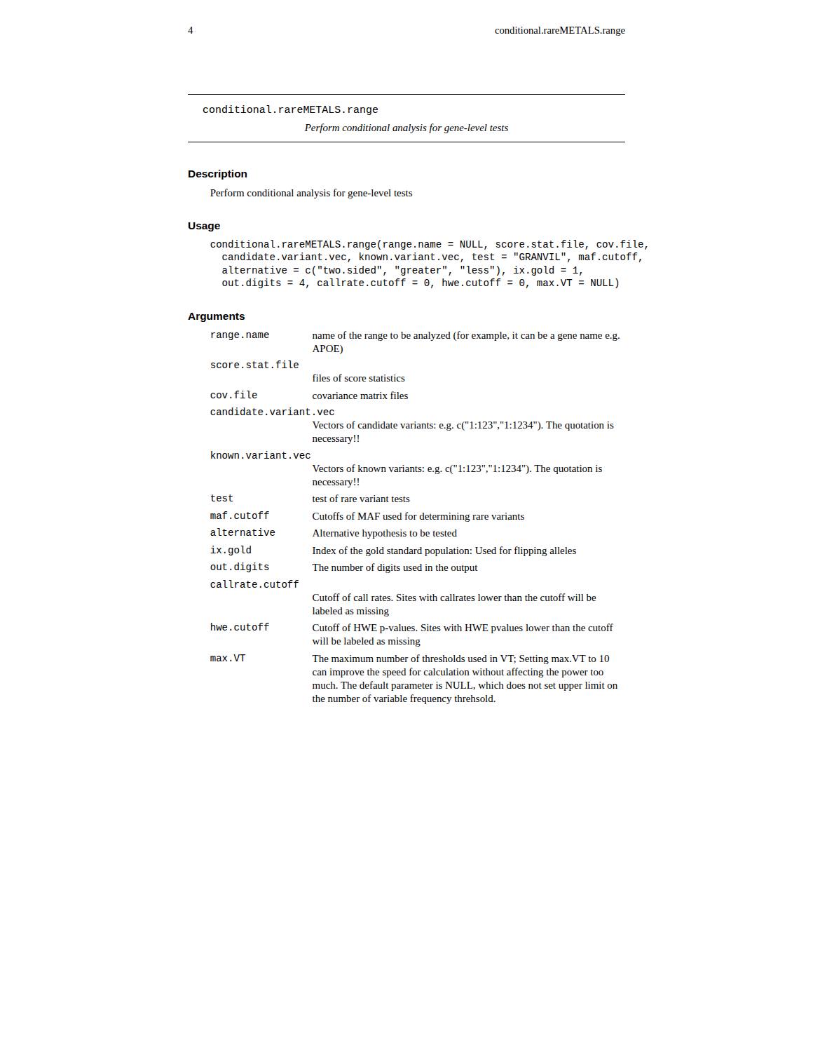4 conditional.rareMETALS.range
conditional.rareMETALS.range
Perform conditional analysis for gene-level tests
Description
Perform conditional analysis for gene-level tests
Usage
conditional.rareMETALS.range(range.name = NULL, score.stat.file, cov.file,
  candidate.variant.vec, known.variant.vec, test = "GRANVIL", maf.cutoff,
  alternative = c("two.sided", "greater", "less"), ix.gold = 1,
  out.digits = 4, callrate.cutoff = 0, hwe.cutoff = 0, max.VT = NULL)
Arguments
range.name
name of the range to be analyzed (for example, it can be a gene name e.g. APOE)
score.stat.file
files of score statistics
cov.file
covariance matrix files
candidate.variant.vec
Vectors of candidate variants: e.g. c("1:123","1:1234"). The quotation is necessary!!
known.variant.vec
Vectors of known variants: e.g. c("1:123","1:1234"). The quotation is necessary!!
test
test of rare variant tests
maf.cutoff
Cutoffs of MAF used for determining rare variants
alternative
Alternative hypothesis to be tested
ix.gold
Index of the gold standard population: Used for flipping alleles
out.digits
The number of digits used in the output
callrate.cutoff
Cutoff of call rates. Sites with callrates lower than the cutoff will be labeled as missing
hwe.cutoff
Cutoff of HWE p-values. Sites with HWE pvalues lower than the cutoff will be labeled as missing
max.VT
The maximum number of thresholds used in VT; Setting max.VT to 10 can improve the speed for calculation without affecting the power too much. The default parameter is NULL, which does not set upper limit on the number of variable frequency threhsold.